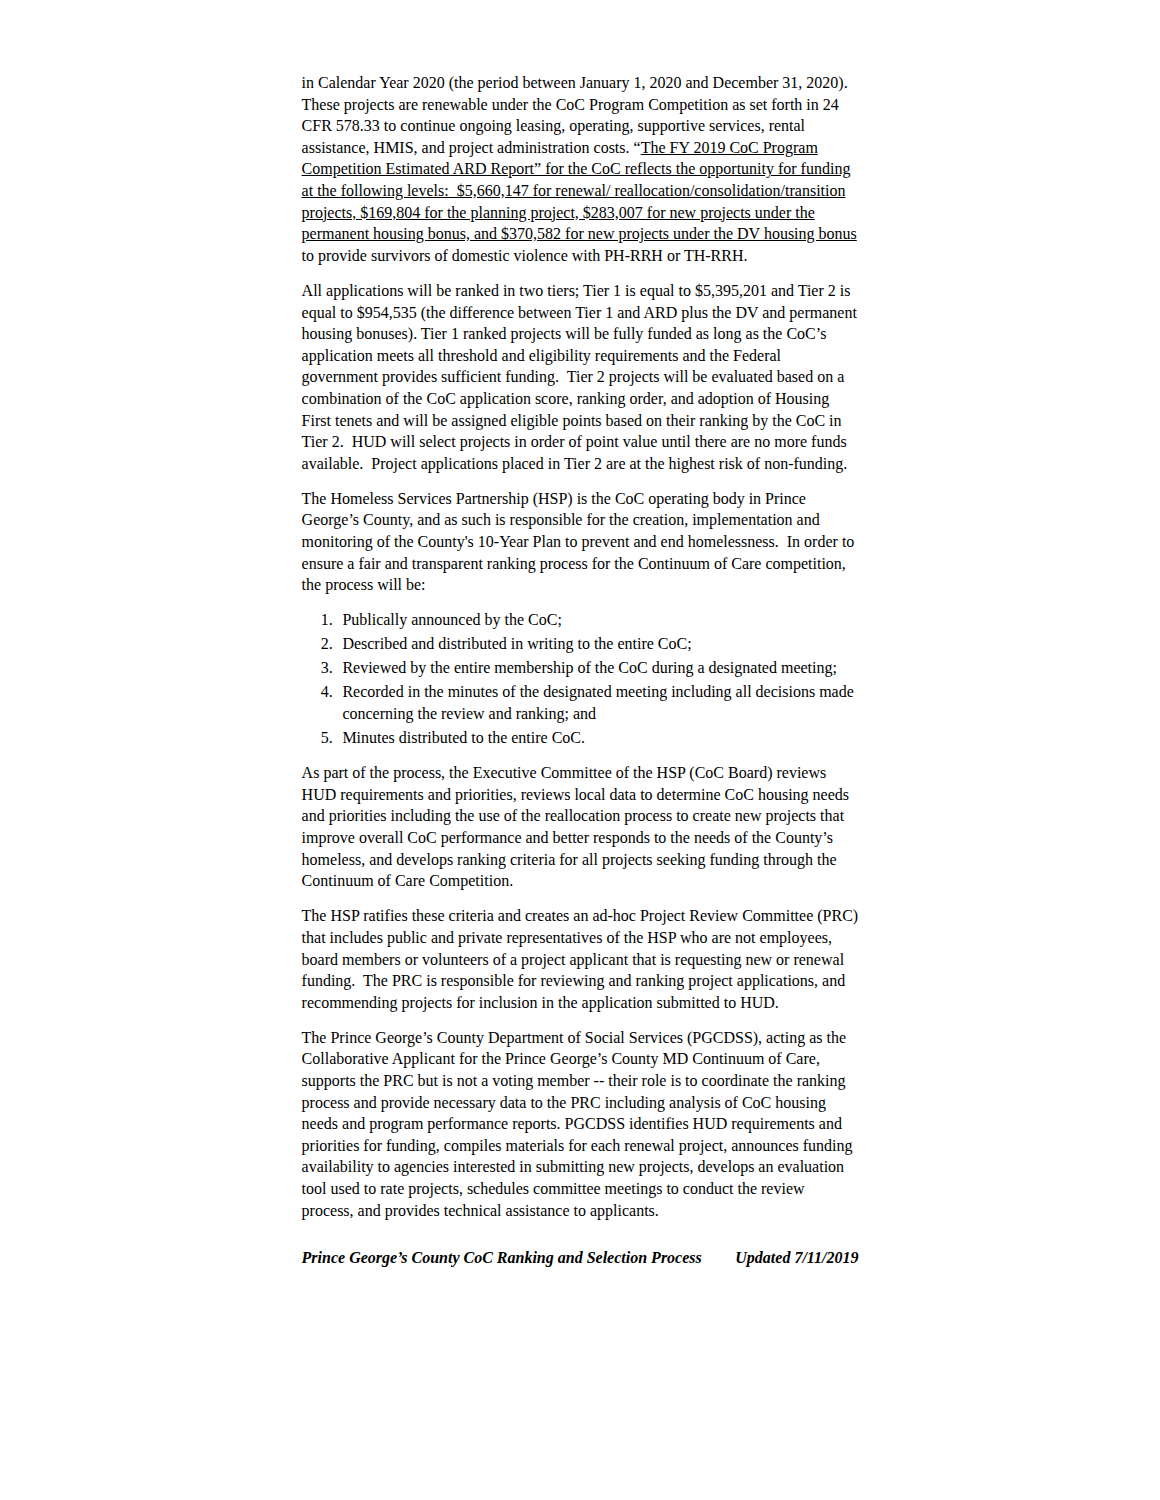in Calendar Year 2020 (the period between January 1, 2020 and December 31, 2020). These projects are renewable under the CoC Program Competition as set forth in 24 CFR 578.33 to continue ongoing leasing, operating, supportive services, rental assistance, HMIS, and project administration costs. “The FY 2019 CoC Program Competition Estimated ARD Report” for the CoC reflects the opportunity for funding at the following levels: $5,660,147 for renewal/ reallocation/consolidation/transition projects, $169,804 for the planning project, $283,007 for new projects under the permanent housing bonus, and $370,582 for new projects under the DV housing bonus to provide survivors of domestic violence with PH-RRH or TH-RRH.
All applications will be ranked in two tiers; Tier 1 is equal to $5,395,201 and Tier 2 is equal to $954,535 (the difference between Tier 1 and ARD plus the DV and permanent housing bonuses). Tier 1 ranked projects will be fully funded as long as the CoC’s application meets all threshold and eligibility requirements and the Federal government provides sufficient funding. Tier 2 projects will be evaluated based on a combination of the CoC application score, ranking order, and adoption of Housing First tenets and will be assigned eligible points based on their ranking by the CoC in Tier 2. HUD will select projects in order of point value until there are no more funds available. Project applications placed in Tier 2 are at the highest risk of non-funding.
The Homeless Services Partnership (HSP) is the CoC operating body in Prince George’s County, and as such is responsible for the creation, implementation and monitoring of the County's 10-Year Plan to prevent and end homelessness. In order to ensure a fair and transparent ranking process for the Continuum of Care competition, the process will be:
Publically announced by the CoC;
Described and distributed in writing to the entire CoC;
Reviewed by the entire membership of the CoC during a designated meeting;
Recorded in the minutes of the designated meeting including all decisions made concerning the review and ranking; and
Minutes distributed to the entire CoC.
As part of the process, the Executive Committee of the HSP (CoC Board) reviews HUD requirements and priorities, reviews local data to determine CoC housing needs and priorities including the use of the reallocation process to create new projects that improve overall CoC performance and better responds to the needs of the County’s homeless, and develops ranking criteria for all projects seeking funding through the Continuum of Care Competition.
The HSP ratifies these criteria and creates an ad-hoc Project Review Committee (PRC) that includes public and private representatives of the HSP who are not employees, board members or volunteers of a project applicant that is requesting new or renewal funding. The PRC is responsible for reviewing and ranking project applications, and recommending projects for inclusion in the application submitted to HUD.
The Prince George’s County Department of Social Services (PGCDSS), acting as the Collaborative Applicant for the Prince George’s County MD Continuum of Care, supports the PRC but is not a voting member -- their role is to coordinate the ranking process and provide necessary data to the PRC including analysis of CoC housing needs and program performance reports. PGCDSS identifies HUD requirements and priorities for funding, compiles materials for each renewal project, announces funding availability to agencies interested in submitting new projects, develops an evaluation tool used to rate projects, schedules committee meetings to conduct the review process, and provides technical assistance to applicants.
Prince George’s County CoC Ranking and Selection Process
Updated 7/11/2019